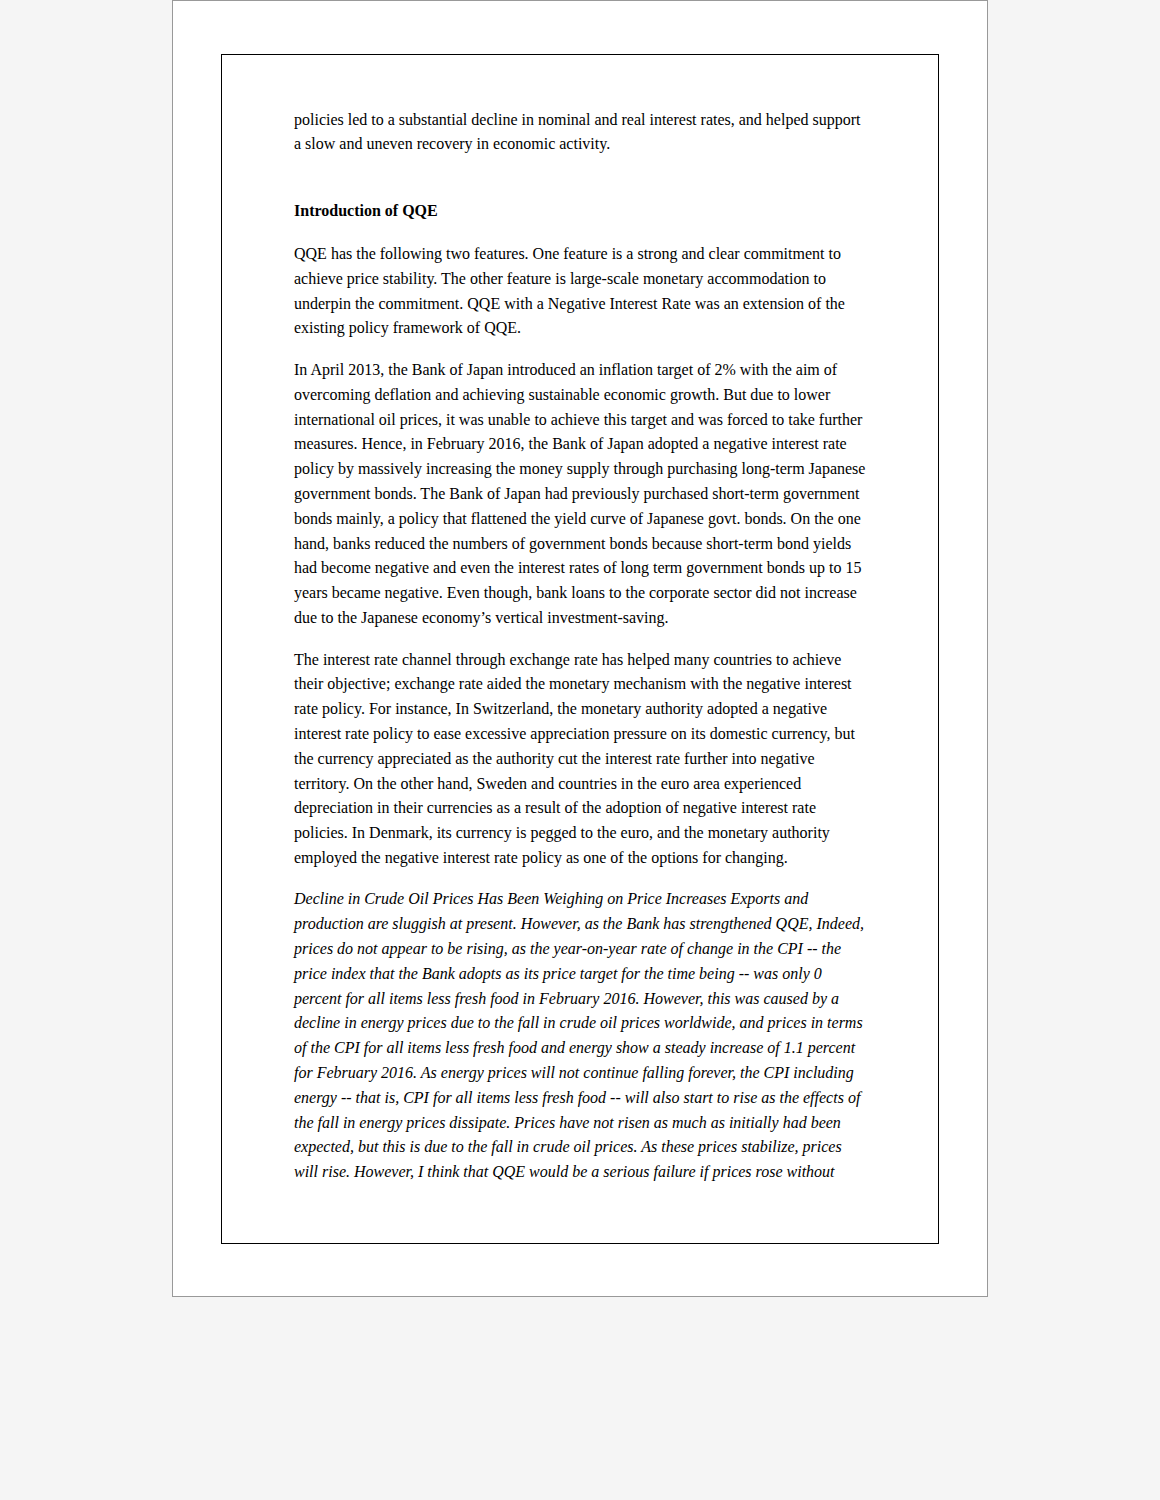policies led to a substantial decline in nominal and real interest rates, and helped support a slow and uneven recovery in economic activity.
Introduction of QQE
QQE has the following two features. One feature is a strong and clear commitment to achieve price stability. The other feature is large-scale monetary accommodation to underpin the commitment. QQE with a Negative Interest Rate was an extension of the existing policy framework of QQE.
In April 2013, the Bank of Japan introduced an inflation target of 2% with the aim of overcoming deflation and achieving sustainable economic growth. But due to lower international oil prices, it was unable to achieve this target and was forced to take further measures. Hence, in February 2016, the Bank of Japan adopted a negative interest rate policy by massively increasing the money supply through purchasing long-term Japanese government bonds. The Bank of Japan had previously purchased short-term government bonds mainly, a policy that flattened the yield curve of Japanese govt. bonds. On the one hand, banks reduced the numbers of government bonds because short-term bond yields had become negative and even the interest rates of long term government bonds up to 15 years became negative. Even though, bank loans to the corporate sector did not increase due to the Japanese economy’s vertical investment-saving.
The interest rate channel through exchange rate has helped many countries to achieve their objective; exchange rate aided the monetary mechanism with the negative interest rate policy. For instance, In Switzerland, the monetary authority adopted a negative interest rate policy to ease excessive appreciation pressure on its domestic currency, but the currency appreciated as the authority cut the interest rate further into negative territory. On the other hand, Sweden and countries in the euro area experienced depreciation in their currencies as a result of the adoption of negative interest rate policies. In Denmark, its currency is pegged to the euro, and the monetary authority employed the negative interest rate policy as one of the options for changing.
Decline in Crude Oil Prices Has Been Weighing on Price Increases Exports and production are sluggish at present. However, as the Bank has strengthened QQE, Indeed, prices do not appear to be rising, as the year-on-year rate of change in the CPI -- the price index that the Bank adopts as its price target for the time being -- was only 0 percent for all items less fresh food in February 2016. However, this was caused by a decline in energy prices due to the fall in crude oil prices worldwide, and prices in terms of the CPI for all items less fresh food and energy show a steady increase of 1.1 percent for February 2016. As energy prices will not continue falling forever, the CPI including energy -- that is, CPI for all items less fresh food -- will also start to rise as the effects of the fall in energy prices dissipate. Prices have not risen as much as initially had been expected, but this is due to the fall in crude oil prices. As these prices stabilize, prices will rise. However, I think that QQE would be a serious failure if prices rose without